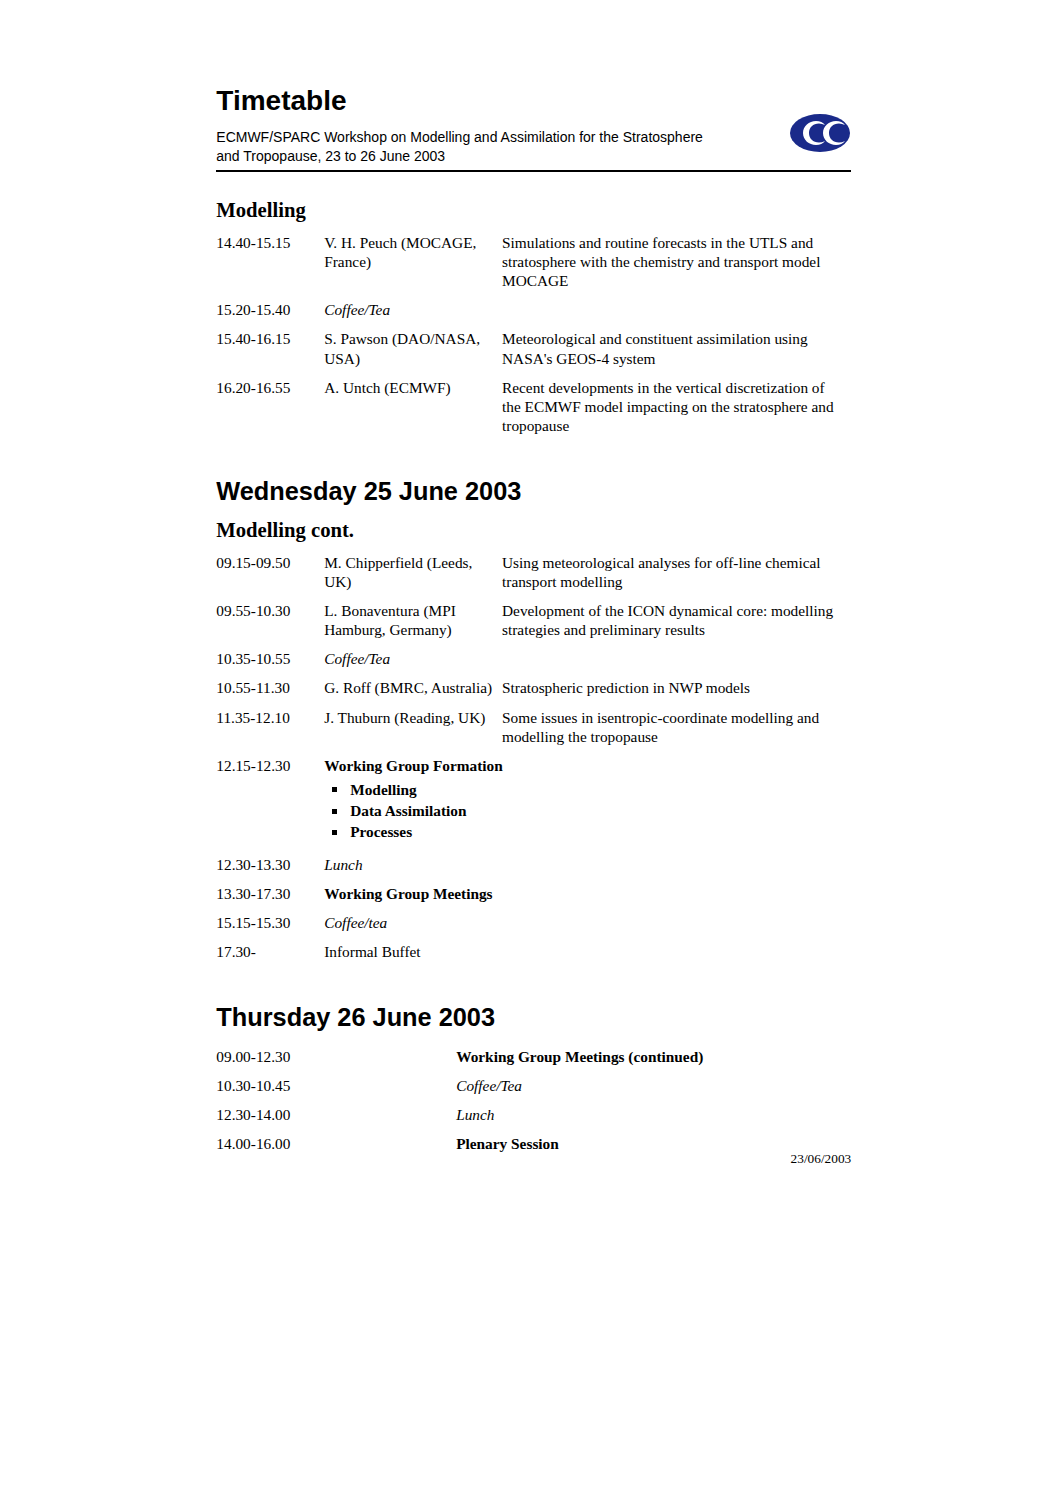Timetable
ECMWF/SPARC Workshop on Modelling and Assimilation for the Stratosphere
and Tropopause, 23 to 26 June 2003
Modelling
| 14.40-15.15 | V. H. Peuch (MOCAGE, France) | Simulations and routine forecasts in the UTLS and stratosphere with the chemistry and transport model MOCAGE |
| 15.20-15.40 | Coffee/Tea |
| 15.40-16.15 | S. Pawson (DAO/NASA, USA) | Meteorological and constituent assimilation using NASA's GEOS-4 system |
| 16.20-16.55 | A. Untch (ECMWF) | Recent developments in the vertical discretization of the ECMWF model impacting on the stratosphere and tropopause |
Wednesday 25 June 2003
Modelling cont.
| 09.15-09.50 | M. Chipperfield (Leeds, UK) | Using meteorological analyses for off-line chemical transport modelling |
| 09.55-10.30 | L. Bonaventura (MPI Hamburg, Germany) | Development of the ICON dynamical core: modelling strategies and preliminary results |
| 10.35-10.55 | Coffee/Tea |
| 10.55-11.30 | G. Roff (BMRC, Australia) | Stratospheric prediction in NWP models |
| 11.35-12.10 | J. Thuburn (Reading, UK) | Some issues in isentropic-coordinate modelling and modelling the tropopause |
| 12.15-12.30 | Working Group Formation Modelling Data Assimilation Processes |
| 12.30-13.30 | Lunch |
| 13.30-17.30 | Working Group Meetings |
| 15.15-15.30 | Coffee/tea |
| 17.30- | Informal Buffet |
Thursday 26 June 2003
| 09.00-12.30 | Working Group Meetings (continued) |
| 10.30-10.45 | Coffee/Tea |
| 12.30-14.00 | Lunch |
| 14.00-16.00 | Plenary Session |
23/06/2003